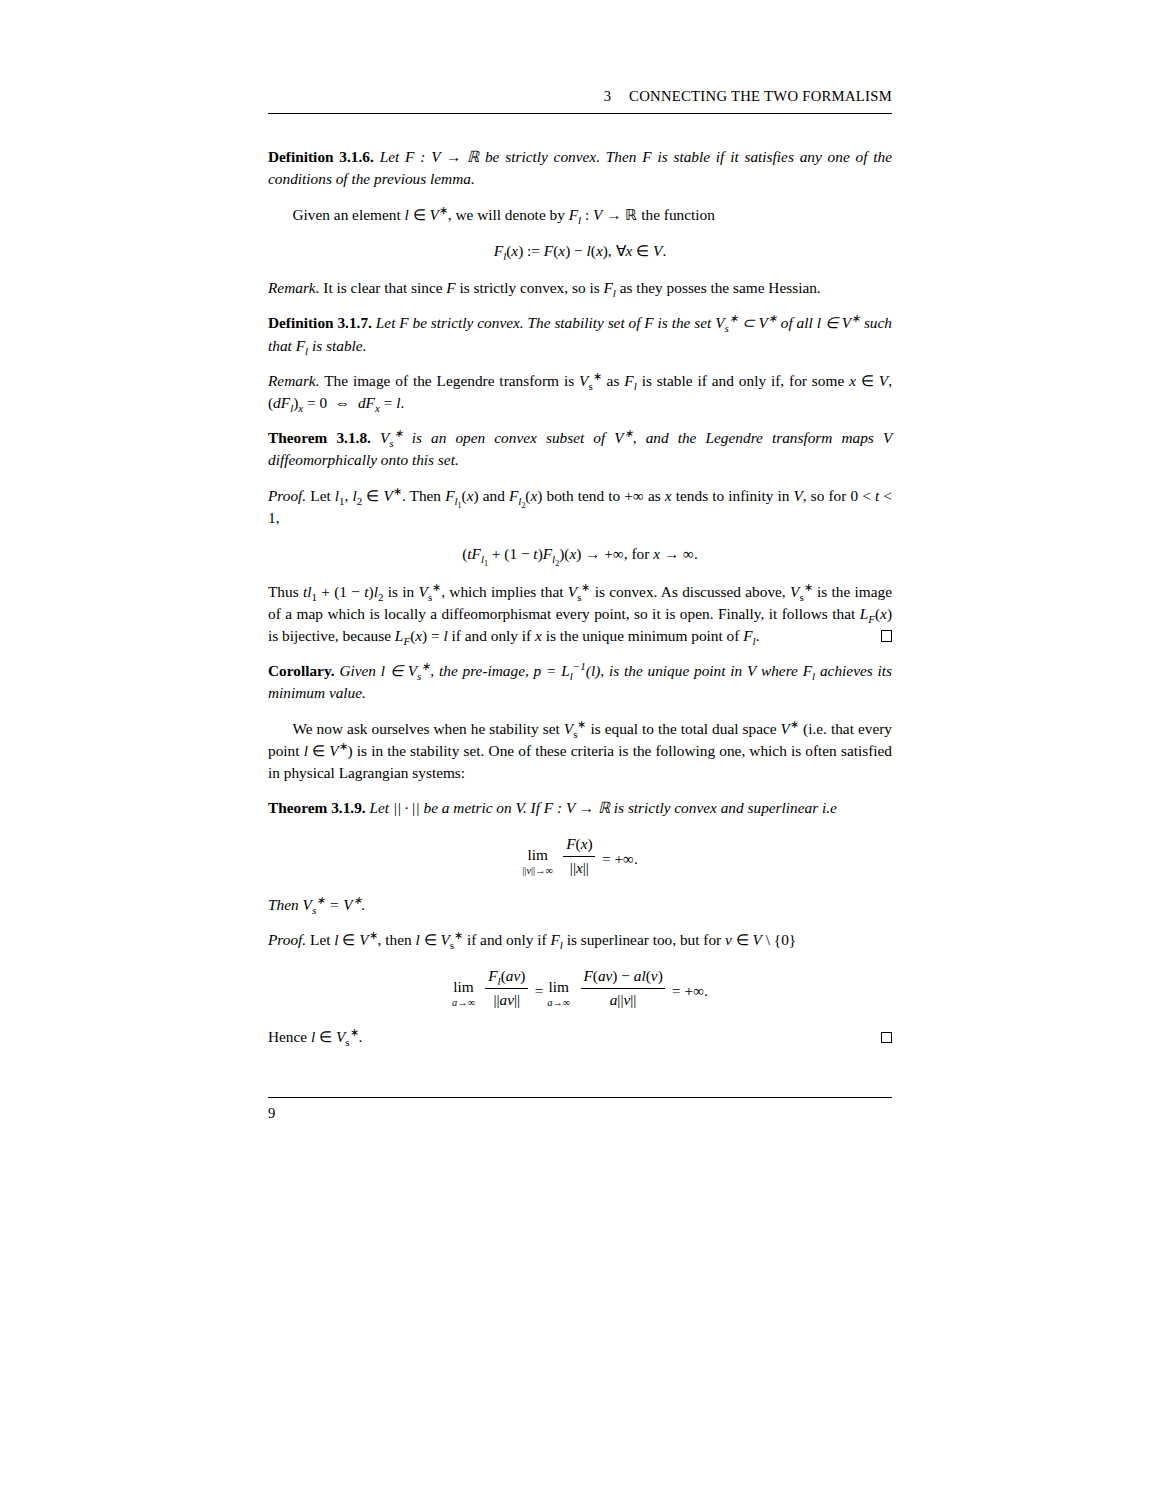3 CONNECTING THE TWO FORMALISM
Definition 3.1.6. Let F : V → ℝ be strictly convex. Then F is stable if it satisfies any one of the conditions of the previous lemma.
Given an element l ∈ V∗, we will denote by Fl : V → ℝ the function
Fl(x) := F(x) − l(x), ∀x ∈ V.
Remark. It is clear that since F is strictly convex, so is Fl as they posses the same Hessian.
Definition 3.1.7. Let F be strictly convex. The stability set of F is the set Vs∗ ⊂ V∗ of all l ∈ V∗ such that Fl is stable.
Remark. The image of the Legendre transform is Vs∗ as Fl is stable if and only if, for some x ∈ V, (dFl)x = 0 ⇔ dFx = l.
Theorem 3.1.8. Vs∗ is an open convex subset of V∗, and the Legendre transform maps V diffeomorphically onto this set.
Proof. Let l1, l2 ∈ V∗. Then Fl1(x) and Fl2(x) both tend to +∞ as x tends to infinity in V, so for 0 < t < 1,
(tFl1 + (1 − t)Fl2)(x) → +∞, for x → ∞.
Thus tl1 + (1 − t)l2 is in Vs∗, which implies that Vs∗ is convex. As discussed above, Vs∗ is the image of a map which is locally a diffeomorphismat every point, so it is open. Finally, it follows that LF(x) is bijective, because LF(x) = l if and only if x is the unique minimum point of Fl.
Corollary. Given l ∈ Vs∗, the pre-image, p = Ll−1(l), is the unique point in V where Fl achieves its minimum value.
We now ask ourselves when he stability set Vs∗ is equal to the total dual space V∗ (i.e. that every point l ∈ V∗) is in the stability set. One of these criteria is the following one, which is often satisfied in physical Lagrangian systems:
Theorem 3.1.9. Let || · || be a metric on V. If F : V → ℝ is strictly convex and superlinear i.e
lim||v||→∞ F(x)||x|| = +∞.
Then Vs∗ = V∗.
Proof. Let l ∈ V∗, then l ∈ Vs∗ if and only if Fl is superlinear too, but for v ∈ V \ {0}
lim a→∞ Fl(av)||av|| = lim a→∞ F(av) − al(v) a||v|| = +∞.
Hence l ∈ Vs∗.
9